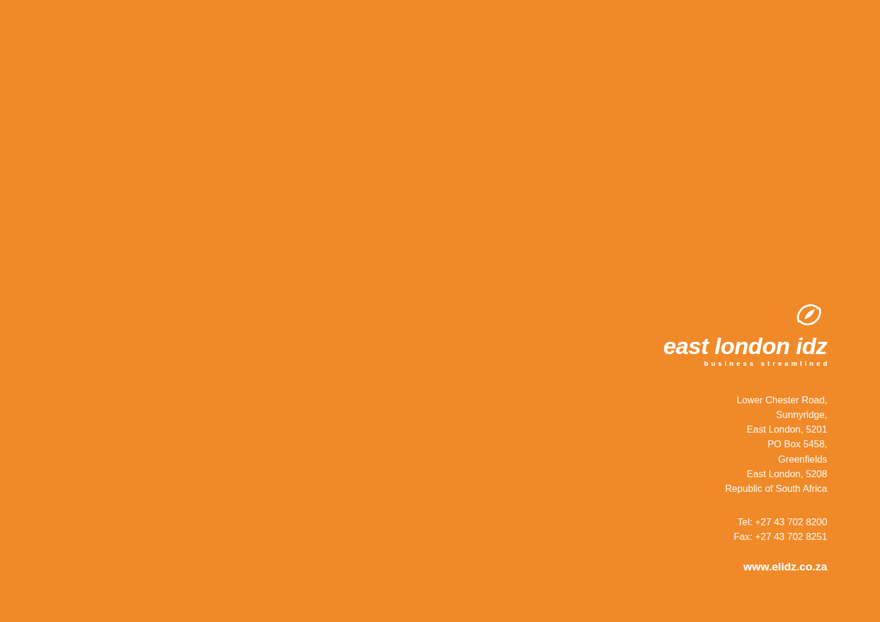east london idz business streamlined
Lower Chester Road,
Sunnyridge,
East London, 5201
PO Box 5458,
Greenfields
East London, 5208
Republic of South Africa
Tel: +27 43 702 8200
Fax: +27 43 702 8251
www.elidz.co.za